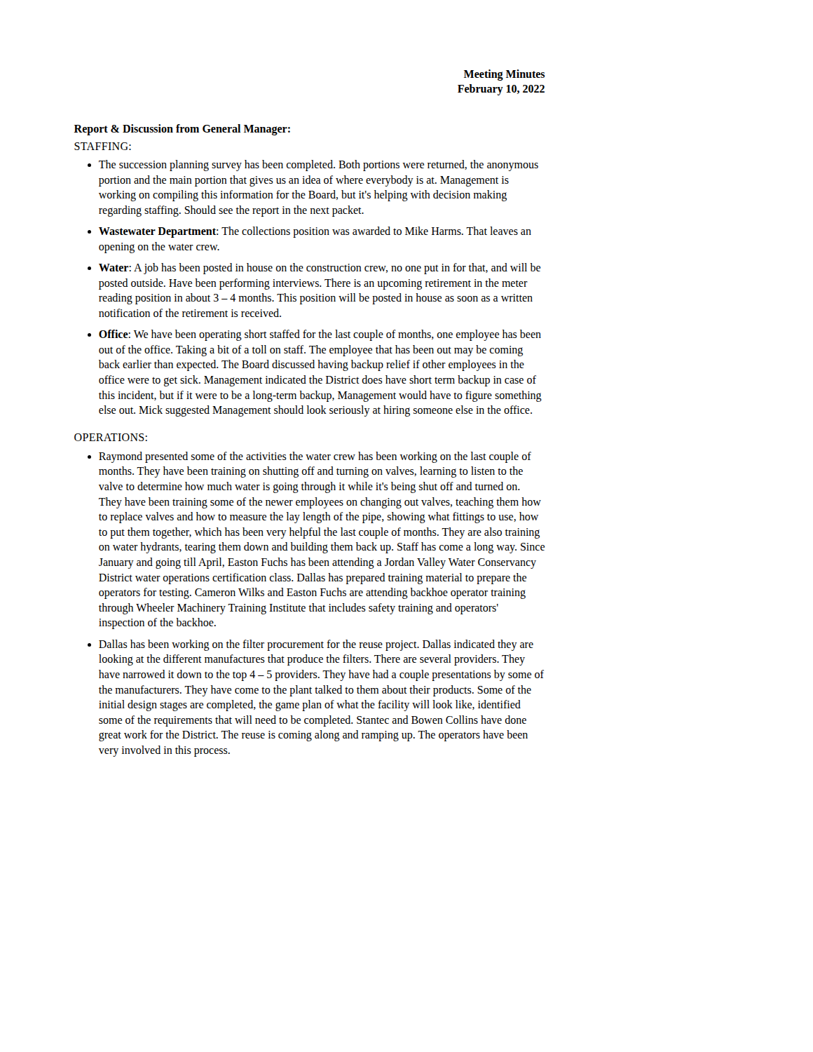Meeting Minutes
February 10, 2022
Report & Discussion from General Manager:
STAFFING:
The succession planning survey has been completed. Both portions were returned, the anonymous portion and the main portion that gives us an idea of where everybody is at. Management is working on compiling this information for the Board, but it's helping with decision making regarding staffing. Should see the report in the next packet.
Wastewater Department: The collections position was awarded to Mike Harms. That leaves an opening on the water crew.
Water: A job has been posted in house on the construction crew, no one put in for that, and will be posted outside. Have been performing interviews. There is an upcoming retirement in the meter reading position in about 3 – 4 months. This position will be posted in house as soon as a written notification of the retirement is received.
Office: We have been operating short staffed for the last couple of months, one employee has been out of the office. Taking a bit of a toll on staff. The employee that has been out may be coming back earlier than expected. The Board discussed having backup relief if other employees in the office were to get sick. Management indicated the District does have short term backup in case of this incident, but if it were to be a long-term backup, Management would have to figure something else out. Mick suggested Management should look seriously at hiring someone else in the office.
OPERATIONS:
Raymond presented some of the activities the water crew has been working on the last couple of months. They have been training on shutting off and turning on valves, learning to listen to the valve to determine how much water is going through it while it's being shut off and turned on. They have been training some of the newer employees on changing out valves, teaching them how to replace valves and how to measure the lay length of the pipe, showing what fittings to use, how to put them together, which has been very helpful the last couple of months. They are also training on water hydrants, tearing them down and building them back up. Staff has come a long way. Since January and going till April, Easton Fuchs has been attending a Jordan Valley Water Conservancy District water operations certification class. Dallas has prepared training material to prepare the operators for testing. Cameron Wilks and Easton Fuchs are attending backhoe operator training through Wheeler Machinery Training Institute that includes safety training and operators' inspection of the backhoe.
Dallas has been working on the filter procurement for the reuse project. Dallas indicated they are looking at the different manufactures that produce the filters. There are several providers. They have narrowed it down to the top 4 – 5 providers. They have had a couple presentations by some of the manufacturers. They have come to the plant talked to them about their products. Some of the initial design stages are completed, the game plan of what the facility will look like, identified some of the requirements that will need to be completed. Stantec and Bowen Collins have done great work for the District. The reuse is coming along and ramping up. The operators have been very involved in this process.